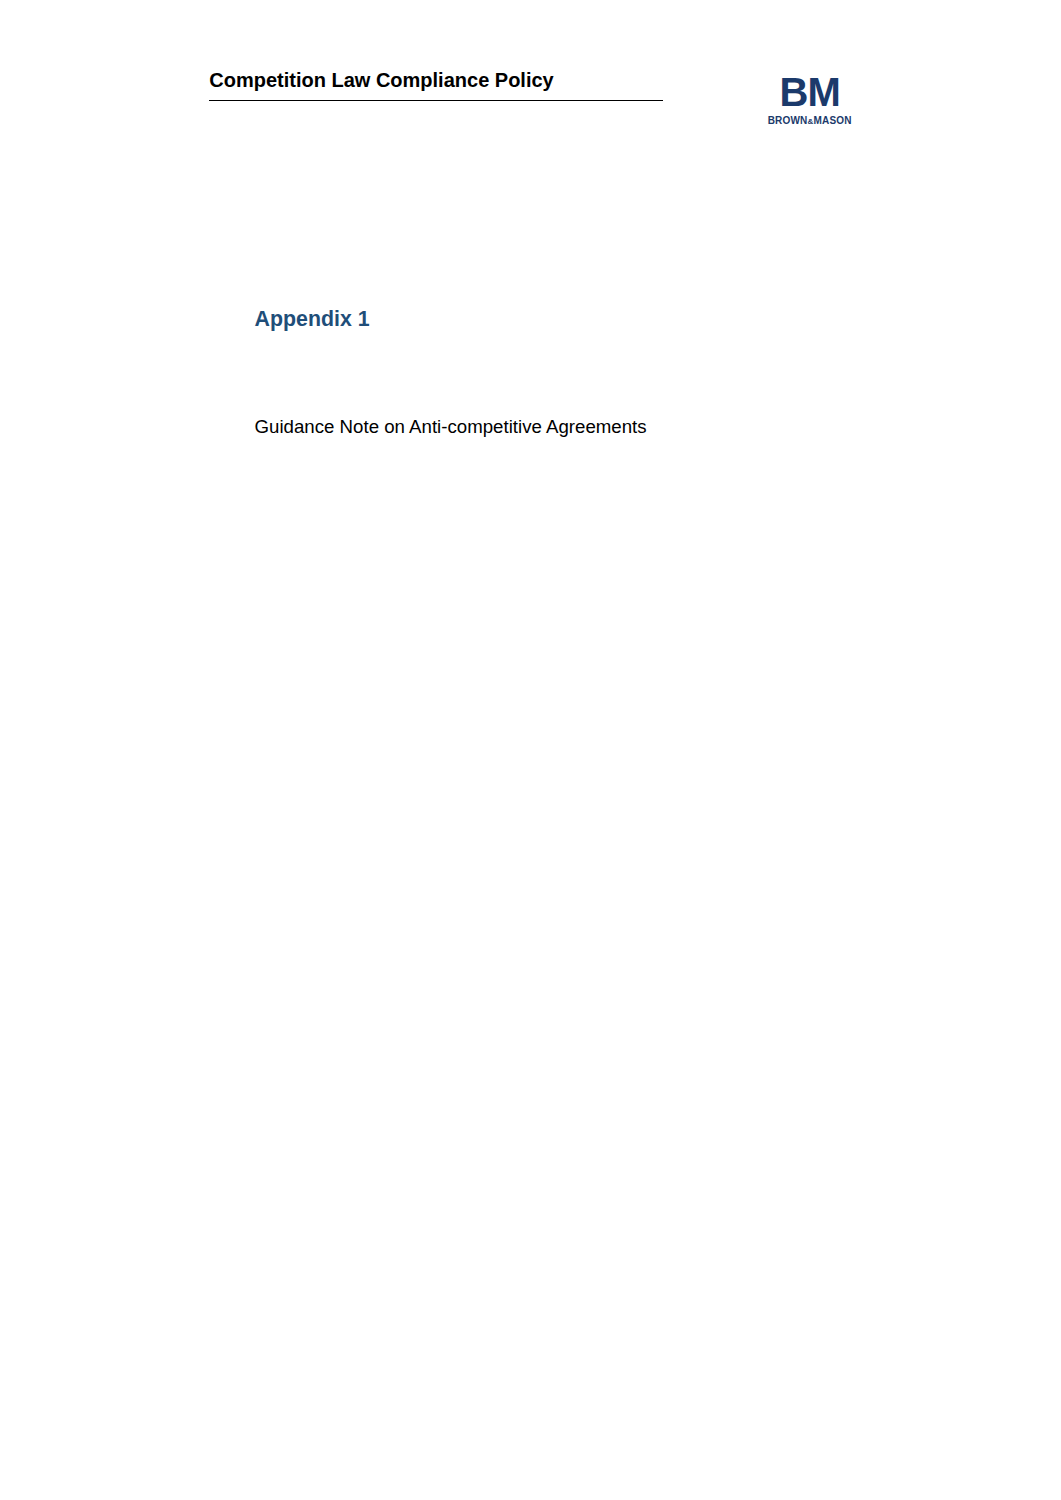Competition Law Compliance Policy
BM
BROWN&MASON
Appendix 1
Guidance Note on Anti-competitive Agreements